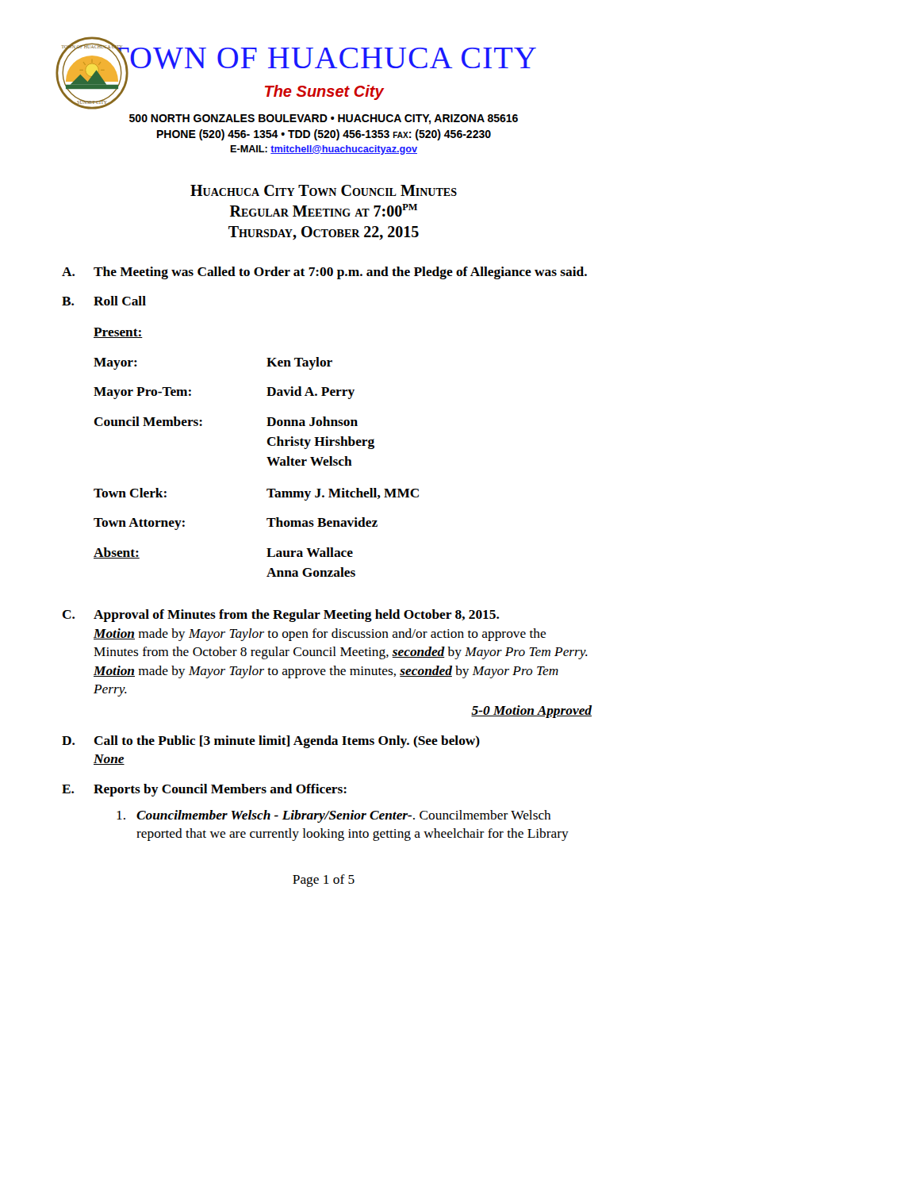TOWN OF HUACHUCA CITY SUNSET CITY
TOWN OF HUACHUCA CITY
The Sunset City
500 NORTH GONZALES BOULEVARD • HUACHUCA CITY, ARIZONA 85616
PHONE (520) 456- 1354 • TDD (520) 456-1353 fax: (520) 456-2230
E-MAIL: tmitchell@huachucacityaz.gov
Huachuca City Town Council Minutes
Regular Meeting at 7:00PM
Thursday, October 22, 2015
A. The Meeting was Called to Order at 7:00 p.m. and the Pledge of Allegiance was said.
B. Roll Call
Present:
| Mayor: | Ken Taylor |
| Mayor Pro-Tem: | David A. Perry |
| Council Members: | Donna Johnson Christy Hirshberg Walter Welsch |
| Town Clerk: | Tammy J. Mitchell, MMC |
| Town Attorney: | Thomas Benavidez |
| Absent: | Laura Wallace Anna Gonzales |
C. Approval of Minutes from the Regular Meeting held October 8, 2015.
Motion made by Mayor Taylor to open for discussion and/or action to approve the Minutes from the October 8 regular Council Meeting, seconded by Mayor Pro Tem Perry.
Motion made by Mayor Taylor to approve the minutes, seconded by Mayor Pro Tem Perry.
5-0 Motion Approved
D. Call to the Public [3 minute limit] Agenda Items Only. (See below)
None
E. Reports by Council Members and Officers:
1. Councilmember Welsch - Library/Senior Center-. Councilmember Welsch reported that we are currently looking into getting a wheelchair for the Library
Page 1 of 5